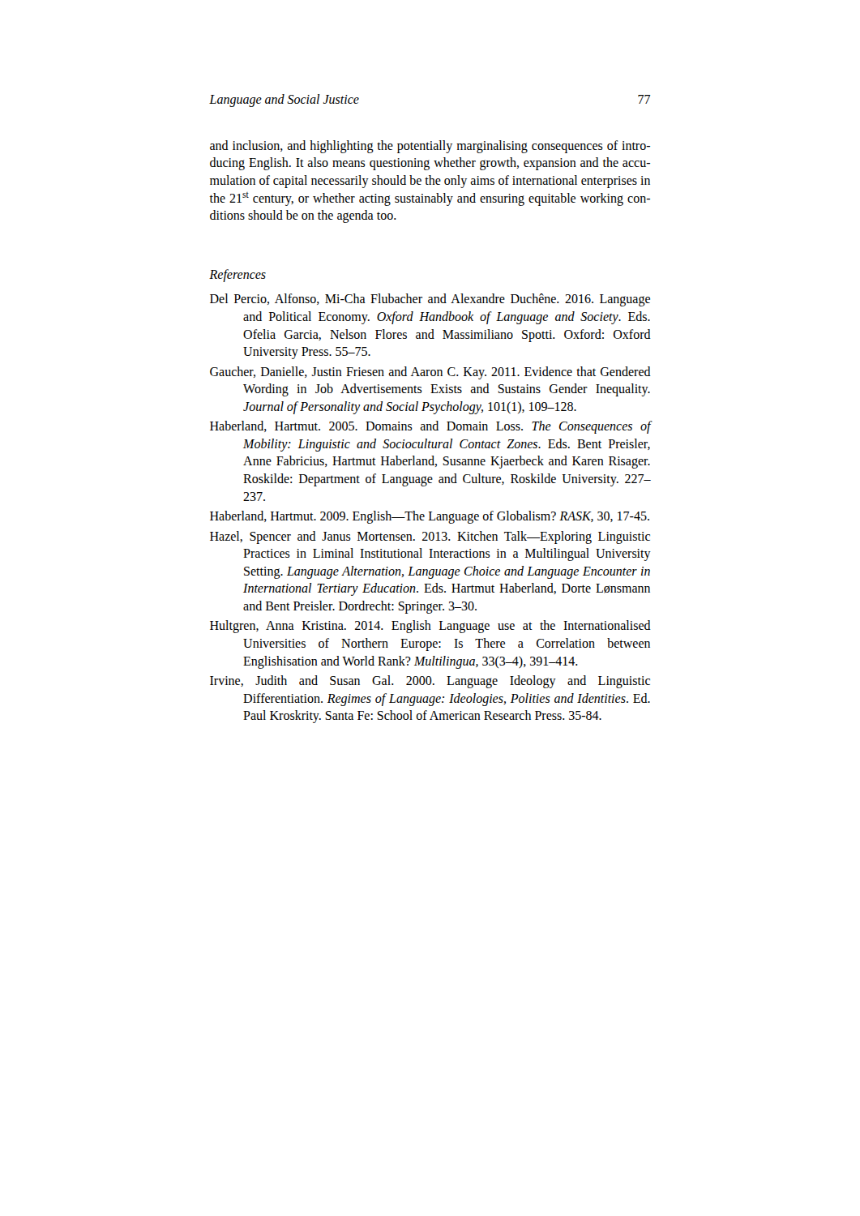Language and Social Justice 77
and inclusion, and highlighting the potentially marginalising consequences of introducing English. It also means questioning whether growth, expansion and the accumulation of capital necessarily should be the only aims of international enterprises in the 21st century, or whether acting sustainably and ensuring equitable working conditions should be on the agenda too.
References
Del Percio, Alfonso, Mi-Cha Flubacher and Alexandre Duchêne. 2016. Language and Political Economy. Oxford Handbook of Language and Society. Eds. Ofelia Garcia, Nelson Flores and Massimiliano Spotti. Oxford: Oxford University Press. 55–75.
Gaucher, Danielle, Justin Friesen and Aaron C. Kay. 2011. Evidence that Gendered Wording in Job Advertisements Exists and Sustains Gender Inequality. Journal of Personality and Social Psychology, 101(1), 109–128.
Haberland, Hartmut. 2005. Domains and Domain Loss. The Consequences of Mobility: Linguistic and Sociocultural Contact Zones. Eds. Bent Preisler, Anne Fabricius, Hartmut Haberland, Susanne Kjaerbeck and Karen Risager. Roskilde: Department of Language and Culture, Roskilde University. 227–237.
Haberland, Hartmut. 2009. English—The Language of Globalism? RASK, 30, 17-45.
Hazel, Spencer and Janus Mortensen. 2013. Kitchen Talk—Exploring Linguistic Practices in Liminal Institutional Interactions in a Multilingual University Setting. Language Alternation, Language Choice and Language Encounter in International Tertiary Education. Eds. Hartmut Haberland, Dorte Lønsmann and Bent Preisler. Dordrecht: Springer. 3–30.
Hultgren, Anna Kristina. 2014. English Language use at the Internationalised Universities of Northern Europe: Is There a Correlation between Englishisation and World Rank? Multilingua, 33(3–4), 391–414.
Irvine, Judith and Susan Gal. 2000. Language Ideology and Linguistic Differentiation. Regimes of Language: Ideologies, Polities and Identities. Ed. Paul Kroskrity. Santa Fe: School of American Research Press. 35-84.